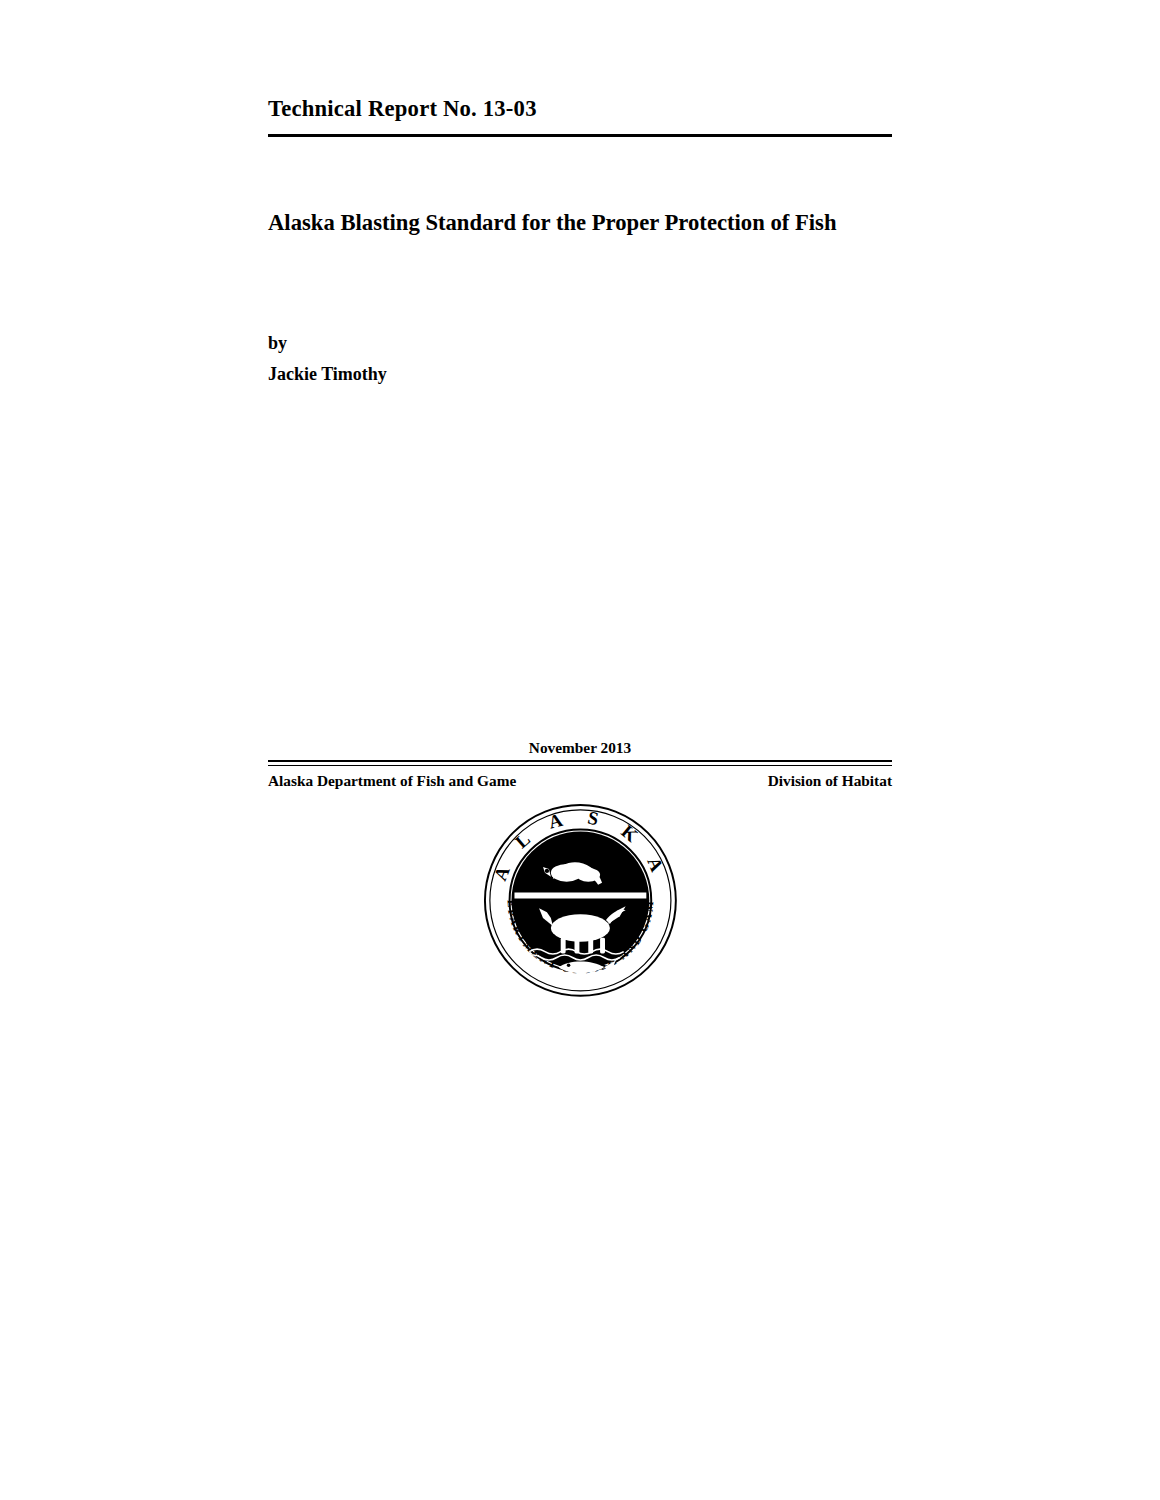Technical Report No. 13-03
Alaska Blasting Standard for the Proper Protection of Fish
by
Jackie Timothy
November 2013
Alaska Department of Fish and Game Division of Habitat
A L A S K A DEPARTMENT OF FISH AND GAME